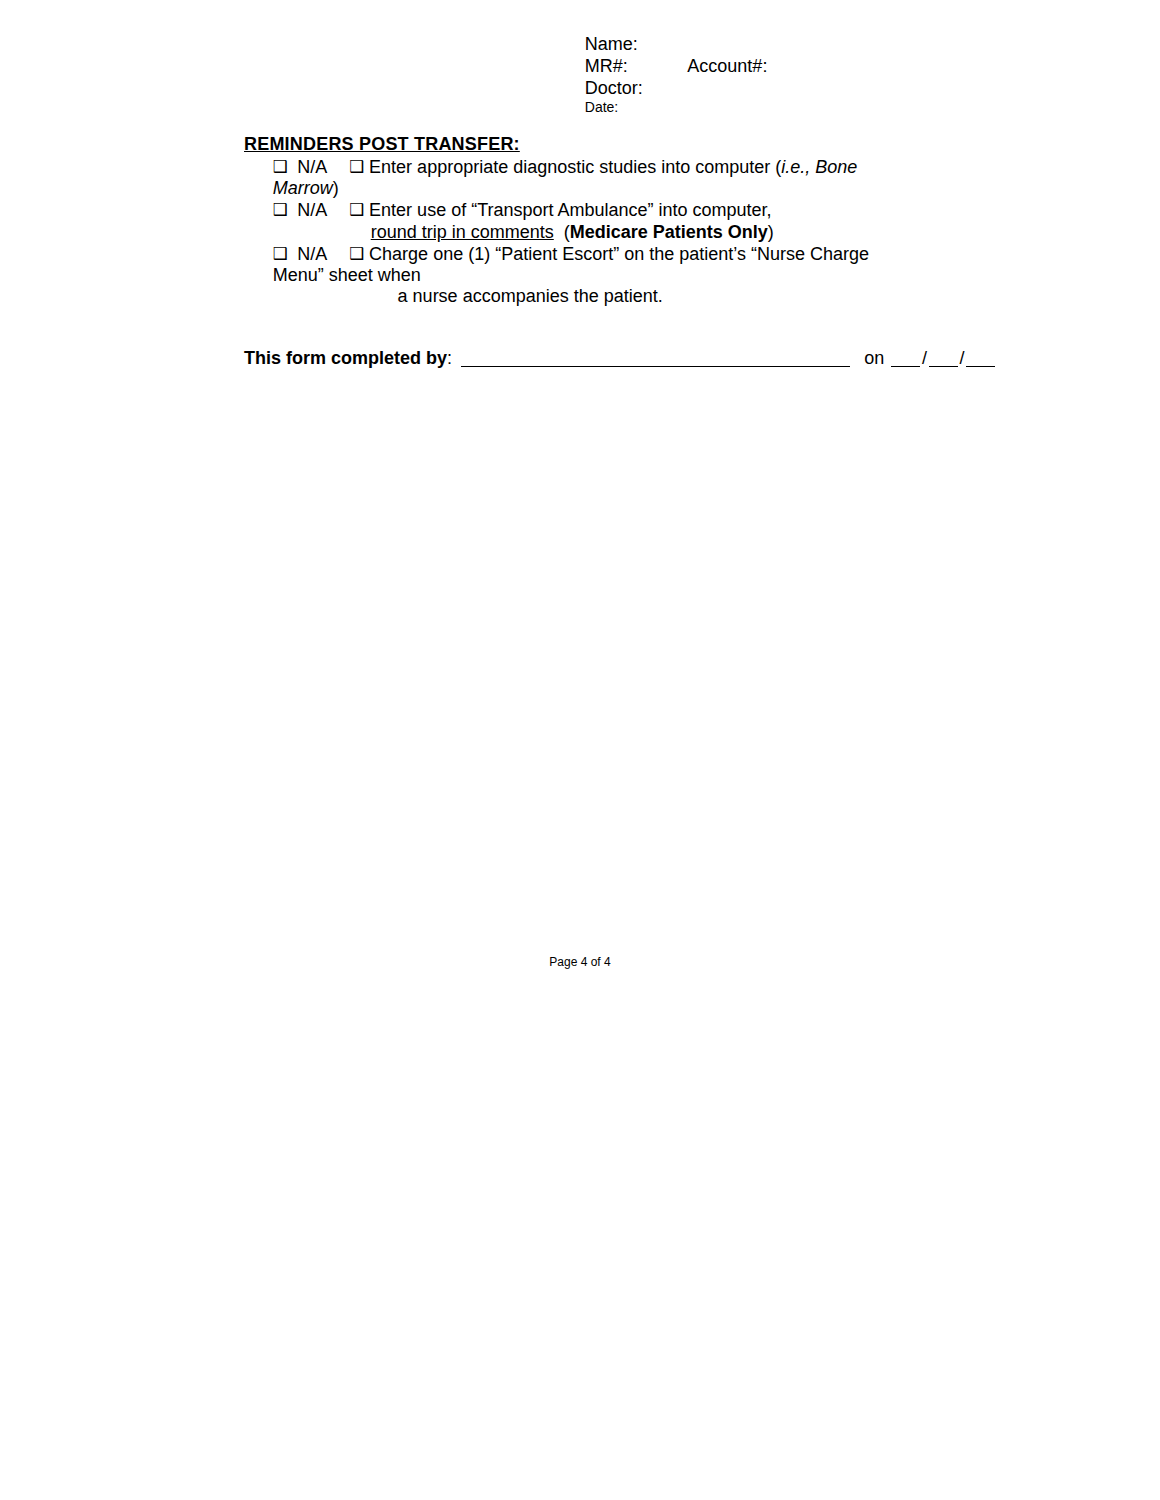Name:
MR#:Account#:
Doctor:
Date:
REMINDERS POST TRANSFER:
❑N/A❑ Enter appropriate diagnostic studies into computer (i.e., Bone Marrow)
❑N/A❑ Enter use of “Transport Ambulance” into computer, round trip in comments (Medicare Patients Only)
❑N/A❑ Charge one (1) “Patient Escort” on the patient’s “Nurse Charge Menu” sheet when a nurse accompanies the patient.
This form completed by: on / /
Page 4 of 4